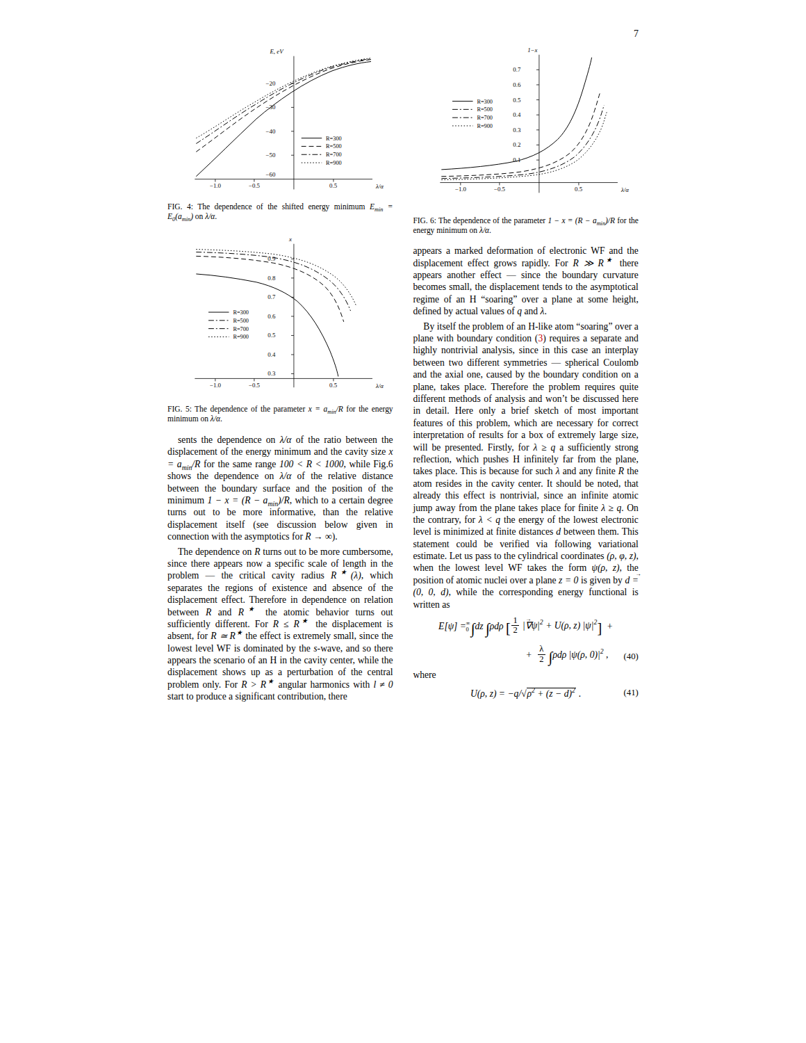7
E, eV λ/α −20 −30 −40 −50 −60 −1.0 −0.5 0.5 R=300 R=500 R=700 R=900
FIG. 4: The dependence of the shifted energy minimum Emin = E0(amin) on λ/α.
x λ/α 0.9 0.8 0.7 0.6 0.5 0.4 0.3 −1.0 −0.5 0.5 R=300 R=500 R=700 R=900
FIG. 5: The dependence of the parameter x = amin/R for the energy minimum on λ/α.
sents the dependence on λ/α of the ratio between the displacement of the energy minimum and the cavity size x = amin/R for the same range 100 < R < 1000, while Fig.6 shows the dependence on λ/α of the relative distance between the boundary surface and the position of the minimum 1 − x = (R − amin)/R, which to a certain degree turns out to be more informative, than the relative displacement itself (see discussion below given in connection with the asymptotics for R → ∞).
The dependence on R turns out to be more cumbersome, since there appears now a specific scale of length in the problem — the critical cavity radius R★(λ), which separates the regions of existence and absence of the displacement effect. Therefore in dependence on relation between R and R★ the atomic behavior turns out sufficiently different. For R ≤ R★ the displacement is absent, for R ≃ R★ the effect is extremely small, since the lowest level WF is dominated by the s-wave, and so there appears the scenario of an H in the cavity center, while the displacement shows up as a perturbation of the central problem only. For R > R★ angular harmonics with l ≠ 0 start to produce a significant contribution, there
1−x λ/α 0.7 0.6 0.5 0.4 0.3 0.2 0.1 −1.0 −0.5 0.5 R=300 R=500 R=700 R=900
FIG. 6: The dependence of the parameter 1 − x = (R − amin)/R for the energy minimum on λ/α.
appears a marked deformation of electronic WF and the displacement effect grows rapidly. For R ≫ R★ there appears another effect — since the boundary curvature becomes small, the displacement tends to the asymptotical regime of an H “soaring” over a plane at some height, defined by actual values of q and λ.
By itself the problem of an H-like atom “soaring” over a plane with boundary condition (3) requires a separate and highly nontrivial analysis, since in this case an interplay between two different symmetries — spherical Coulomb and the axial one, caused by the boundary condition on a plane, takes place. Therefore the problem requires quite different methods of analysis and won’t be discussed here in detail. Here only a brief sketch of most important features of this problem, which are necessary for correct interpretation of results for a box of extremely large size, will be presented. Firstly, for λ ≥ q a sufficiently strong reflection, which pushes H infinitely far from the plane, takes place. This is because for such λ and any finite R the atom resides in the cavity center. It should be noted, that already this effect is nontrivial, since an infinite atomic jump away from the plane takes place for finite λ ≥ q. On the contrary, for λ < q the energy of the lowest electronic level is minimized at finite distances d between them. This statement could be verified via following variational estimate. Let us pass to the cylindrical coordinates (ρ, φ, z), when the lowest level WF takes the form ψ(ρ, z), the position of atomic nuclei over a plane z = 0 is given by d = (0, 0, d), while the corresponding energy functional is written as
E[ψ] = ∞
0∫dz ∫ρdρ [12 |∇ψ|2 + U(ρ, z) |ψ|2] +
+ λ 2 ∫ρdρ |ψ(ρ, 0)|2 , (40)
where
U(ρ, z) = −q/√ρ2 + (z − d)2 . (41)